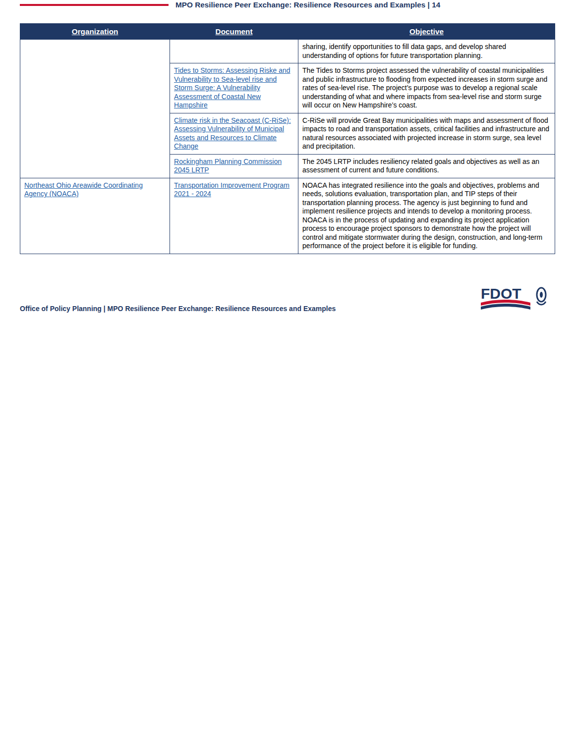MPO Resilience Peer Exchange: Resilience Resources and Examples | 14
| Organization | Document | Objective |
| --- | --- | --- |
| | | sharing, identify opportunities to fill data gaps, and develop shared understanding of options for future transportation planning. |
| Tides to Storms: Assessing Riske and Vulnerability to Sea-level rise and Storm Surge: A Vulnerability Assessment of Coastal New Hampshire | The Tides to Storms project assessed the vulnerability of coastal municipalities and public infrastructure to flooding from expected increases in storm surge and rates of sea-level rise. The project’s purpose was to develop a regional scale understanding of what and where impacts from sea-level rise and storm surge will occur on New Hampshire’s coast. |
| Climate risk in the Seacoast (C-RiSe): Assessing Vulnerability of Municipal Assets and Resources to Climate Change | C-RiSe will provide Great Bay municipalities with maps and assessment of flood impacts to road and transportation assets, critical facilities and infrastructure and natural resources associated with projected increase in storm surge, sea level and precipitation. |
| Rockingham Planning Commission 2045 LRTP | The 2045 LRTP includes resiliency related goals and objectives as well as an assessment of current and future conditions. |
| Northeast Ohio Areawide Coordinating Agency (NOACA) | Transportation Improvement Program 2021 - 2024 | NOACA has integrated resilience into the goals and objectives, problems and needs, solutions evaluation, transportation plan, and TIP steps of their transportation planning process. The agency is just beginning to fund and implement resilience projects and intends to develop a monitoring process. NOACA is in the process of updating and expanding its project application process to encourage project sponsors to demonstrate how the project will control and mitigate stormwater during the design, construction, and long-term performance of the project before it is eligible for funding. |
Office of Policy Planning | MPO Resilience Peer Exchange: Resilience Resources and Examples
FDOT